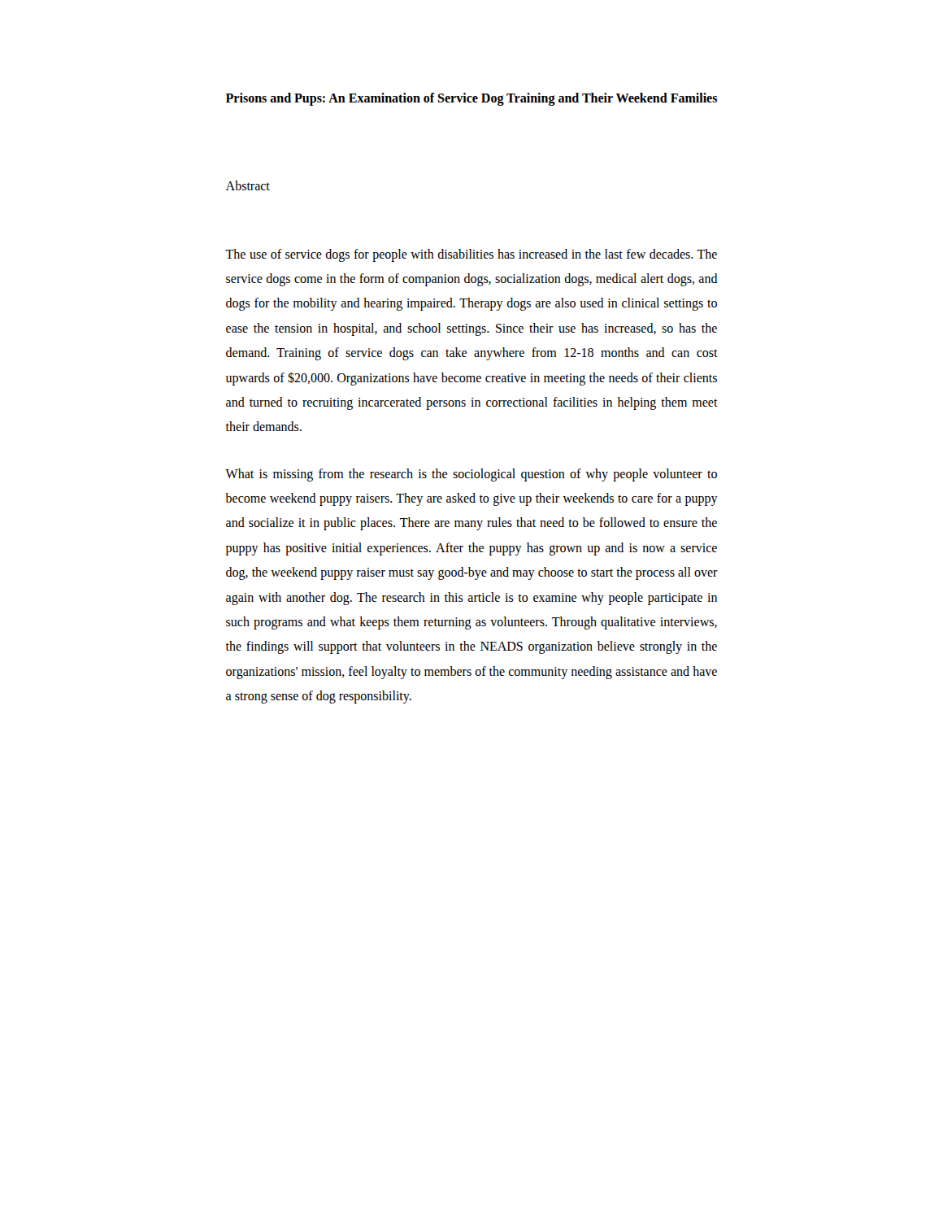Prisons and Pups: An Examination of Service Dog Training and Their Weekend Families
Abstract
The use of service dogs for people with disabilities has increased in the last few decades. The service dogs come in the form of companion dogs, socialization dogs, medical alert dogs, and dogs for the mobility and hearing impaired. Therapy dogs are also used in clinical settings to ease the tension in hospital, and school settings. Since their use has increased, so has the demand. Training of service dogs can take anywhere from 12-18 months and can cost upwards of $20,000. Organizations have become creative in meeting the needs of their clients and turned to recruiting incarcerated persons in correctional facilities in helping them meet their demands.
What is missing from the research is the sociological question of why people volunteer to become weekend puppy raisers. They are asked to give up their weekends to care for a puppy and socialize it in public places. There are many rules that need to be followed to ensure the puppy has positive initial experiences. After the puppy has grown up and is now a service dog, the weekend puppy raiser must say good-bye and may choose to start the process all over again with another dog. The research in this article is to examine why people participate in such programs and what keeps them returning as volunteers. Through qualitative interviews, the findings will support that volunteers in the NEADS organization believe strongly in the organizations' mission, feel loyalty to members of the community needing assistance and have a strong sense of dog responsibility.